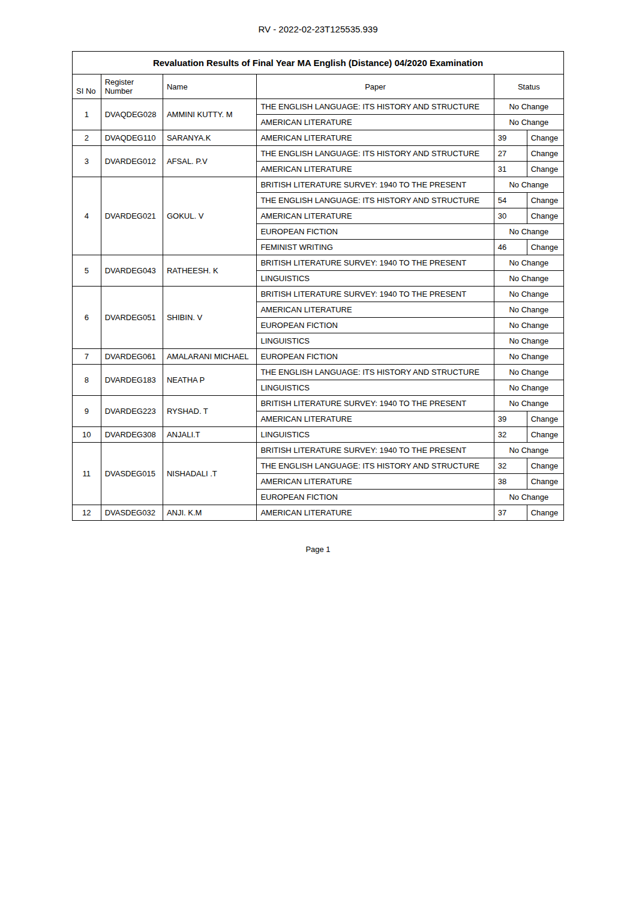RV - 2022-02-23T125535.939
Revaluation Results of Final Year MA English (Distance) 04/2020 Examination
| SI No | Register Number | Name | Paper | Status |
| --- | --- | --- | --- | --- |
| 1 | DVAQDEG028 | AMMINI KUTTY. M | THE ENGLISH LANGUAGE: ITS HISTORY AND STRUCTURE | No Change |
| AMERICAN LITERATURE | No Change |
| 2 | DVAQDEG110 | SARANYA.K | AMERICAN LITERATURE | 39 | Change |
| 3 | DVARDEG012 | AFSAL. P.V | THE ENGLISH LANGUAGE: ITS HISTORY AND STRUCTURE | 27 | Change |
| AMERICAN LITERATURE | 31 | Change |
| 4 | DVARDEG021 | GOKUL. V | BRITISH LITERATURE SURVEY: 1940 TO THE PRESENT | No Change |
| THE ENGLISH LANGUAGE: ITS HISTORY AND STRUCTURE | 54 | Change |
| AMERICAN LITERATURE | 30 | Change |
| EUROPEAN FICTION | No Change |
| FEMINIST WRITING | 46 | Change |
| 5 | DVARDEG043 | RATHEESH. K | BRITISH LITERATURE SURVEY: 1940 TO THE PRESENT | No Change |
| LINGUISTICS | No Change |
| 6 | DVARDEG051 | SHIBIN. V | BRITISH LITERATURE SURVEY: 1940 TO THE PRESENT | No Change |
| AMERICAN LITERATURE | No Change |
| EUROPEAN FICTION | No Change |
| LINGUISTICS | No Change |
| 7 | DVARDEG061 | AMALARANI MICHAEL | EUROPEAN FICTION | No Change |
| 8 | DVARDEG183 | NEATHA P | THE ENGLISH LANGUAGE: ITS HISTORY AND STRUCTURE | No Change |
| LINGUISTICS | No Change |
| 9 | DVARDEG223 | RYSHAD. T | BRITISH LITERATURE SURVEY: 1940 TO THE PRESENT | No Change |
| AMERICAN LITERATURE | 39 | Change |
| 10 | DVARDEG308 | ANJALI.T | LINGUISTICS | 32 | Change |
| 11 | DVASDEG015 | NISHADALI .T | BRITISH LITERATURE SURVEY: 1940 TO THE PRESENT | No Change |
| THE ENGLISH LANGUAGE: ITS HISTORY AND STRUCTURE | 32 | Change |
| AMERICAN LITERATURE | 38 | Change |
| EUROPEAN FICTION | No Change |
| 12 | DVASDEG032 | ANJI. K.M | AMERICAN LITERATURE | 37 | Change |
Page 1